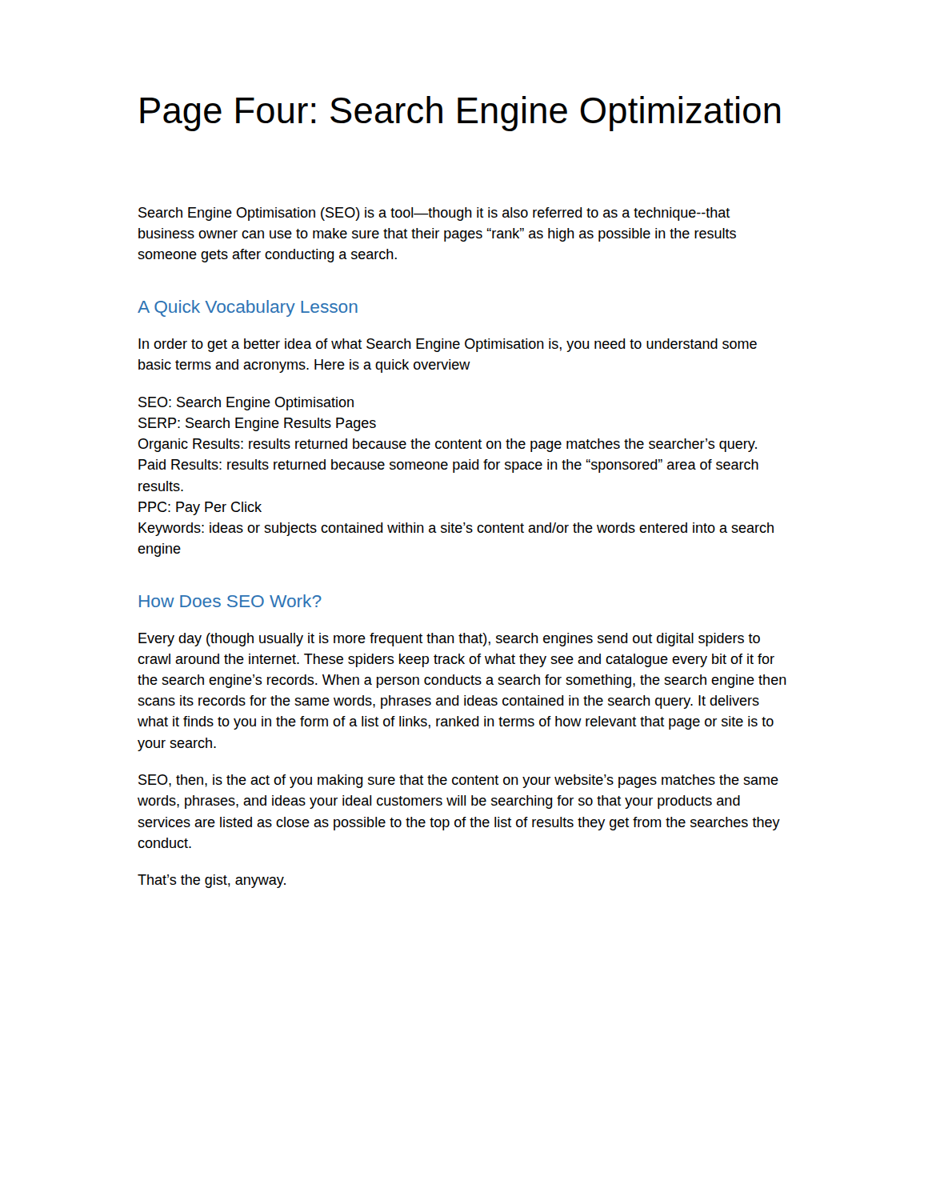Page Four: Search Engine Optimization
Search Engine Optimisation (SEO) is a tool—though it is also referred to as a technique--that business owner can use to make sure that their pages “rank” as high as possible in the results someone gets after conducting a search.
A Quick Vocabulary Lesson
In order to get a better idea of what Search Engine Optimisation is, you need to understand some basic terms and acronyms. Here is a quick overview
SEO: Search Engine Optimisation
SERP: Search Engine Results Pages
Organic Results: results returned because the content on the page matches the searcher’s query.
Paid Results: results returned because someone paid for space in the “sponsored” area of search results.
PPC: Pay Per Click
Keywords: ideas or subjects contained within a site’s content and/or the words entered into a search engine
How Does SEO Work?
Every day (though usually it is more frequent than that), search engines send out digital spiders to crawl around the internet. These spiders keep track of what they see and catalogue every bit of it for the search engine’s records. When a person conducts a search for something, the search engine then scans its records for the same words, phrases and ideas contained in the search query. It delivers what it finds to you in the form of a list of links, ranked in terms of how relevant that page or site is to your search.
SEO, then, is the act of you making sure that the content on your website’s pages matches the same words, phrases, and ideas your ideal customers will be searching for so that your products and services are listed as close as possible to the top of the list of results they get from the searches they conduct.
That’s the gist, anyway.